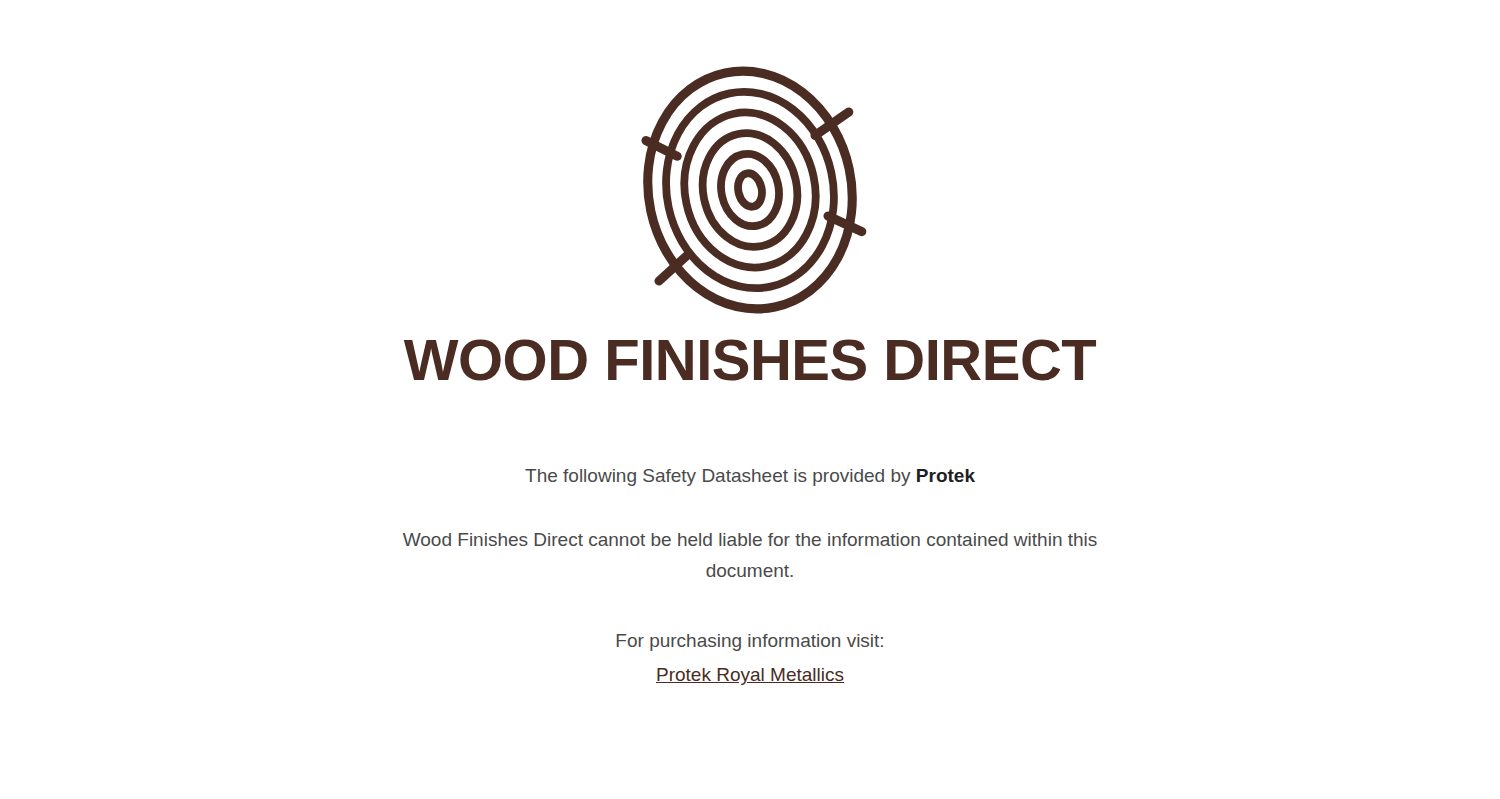WOOD FINISHES DIRECT
The following Safety Datasheet is provided by Protek
Wood Finishes Direct cannot be held liable for the information contained within this document.
For purchasing information visit:
Protek Royal Metallics